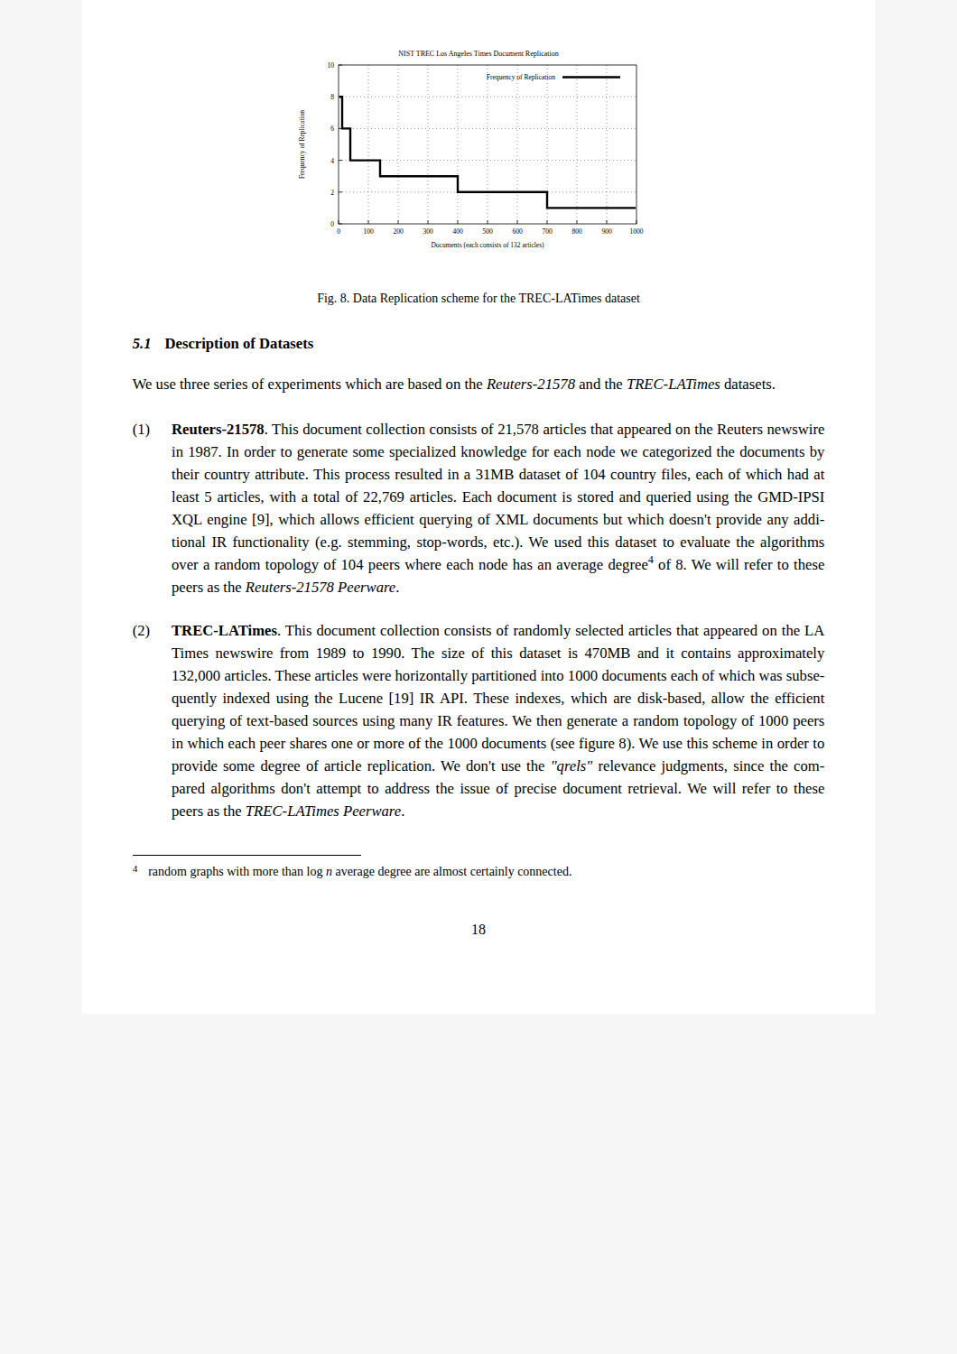NIST TREC Los Angeles Times Document Replication 0 2 4 6 8 10 0 100 200 300 400 500 600 700 800 900 1000 Documents (each consists of 132 articles) Frequency of Replication Frequency of Replication
Fig. 8. Data Replication scheme for the TREC-LATimes dataset
5.1 Description of Datasets
We use three series of experiments which are based on the Reuters-21578 and the TREC-LATimes datasets.
(1) Reuters-21578. This document collection consists of 21,578 articles that appeared on the Reuters newswire in 1987. In order to generate some specialized knowledge for each node we categorized the documents by their country attribute. This process resulted in a 31MB dataset of 104 country files, each of which had at least 5 articles, with a total of 22,769 articles. Each document is stored and queried using the GMD-IPSI XQL engine [9], which allows efficient querying of XML documents but which doesn't provide any additional IR functionality (e.g. stemming, stop-words, etc.). We used this dataset to evaluate the algorithms over a random topology of 104 peers where each node has an average degree4 of 8. We will refer to these peers as the Reuters-21578 Peerware.
(2) TREC-LATimes. This document collection consists of randomly selected articles that appeared on the LA Times newswire from 1989 to 1990. The size of this dataset is 470MB and it contains approximately 132,000 articles. These articles were horizontally partitioned into 1000 documents each of which was subsequently indexed using the Lucene [19] IR API. These indexes, which are disk-based, allow the efficient querying of text-based sources using many IR features. We then generate a random topology of 1000 peers in which each peer shares one or more of the 1000 documents (see figure 8). We use this scheme in order to provide some degree of article replication. We don't use the "qrels" relevance judgments, since the compared algorithms don't attempt to address the issue of precise document retrieval. We will refer to these peers as the TREC-LATimes Peerware.
4random graphs with more than log n average degree are almost certainly connected.
18